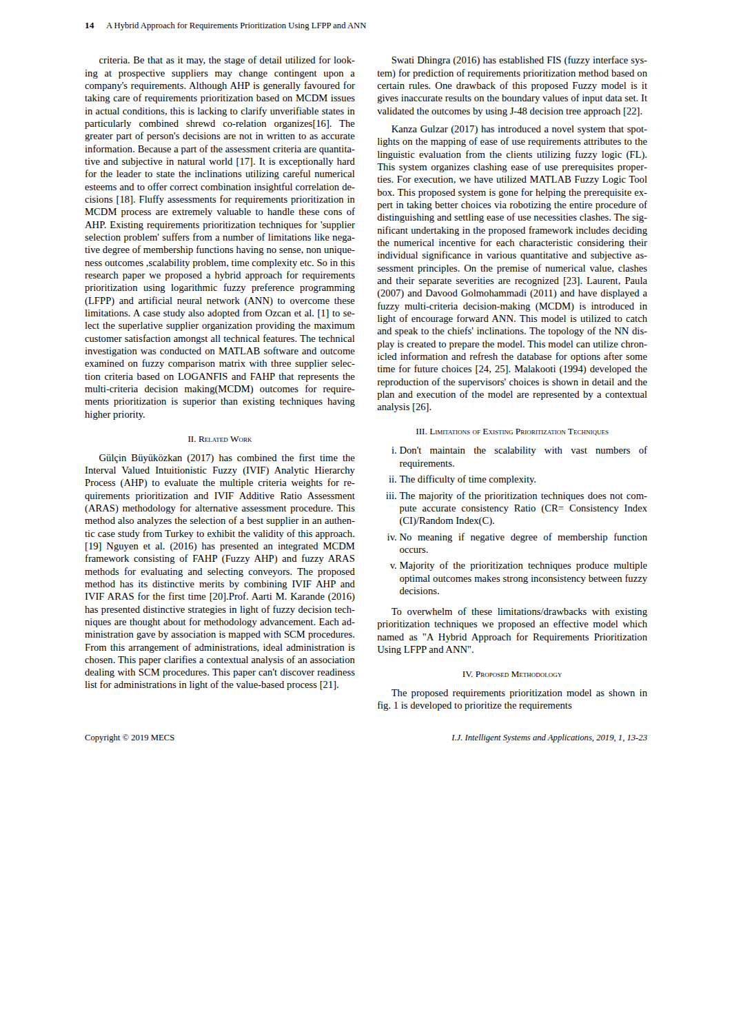14 A Hybrid Approach for Requirements Prioritization Using LFPP and ANN
criteria. Be that as it may, the stage of detail utilized for looking at prospective suppliers may change contingent upon a company's requirements. Although AHP is generally favoured for taking care of requirements prioritization based on MCDM issues in actual conditions, this is lacking to clarify unverifiable states in particularly combined shrewd co-relation organizes[16]. The greater part of person's decisions are not in written to as accurate information. Because a part of the assessment criteria are quantitative and subjective in natural world [17]. It is exceptionally hard for the leader to state the inclinations utilizing careful numerical esteems and to offer correct combination insightful correlation decisions [18]. Fluffy assessments for requirements prioritization in MCDM process are extremely valuable to handle these cons of AHP. Existing requirements prioritization techniques for 'supplier selection problem' suffers from a number of limitations like negative degree of membership functions having no sense, non uniqueness outcomes ,scalability problem, time complexity etc. So in this research paper we proposed a hybrid approach for requirements prioritization using logarithmic fuzzy preference programming (LFPP) and artificial neural network (ANN) to overcome these limitations. A case study also adopted from Ozcan et al. [1] to select the superlative supplier organization providing the maximum customer satisfaction amongst all technical features. The technical investigation was conducted on MATLAB software and outcome examined on fuzzy comparison matrix with three supplier selection criteria based on LOGANFIS and FAHP that represents the multi-criteria decision making(MCDM) outcomes for requirements prioritization is superior than existing techniques having higher priority.
II. Related Work
Gülçin Büyüközkan (2017) has combined the first time the Interval Valued Intuitionistic Fuzzy (IVIF) Analytic Hierarchy Process (AHP) to evaluate the multiple criteria weights for requirements prioritization and IVIF Additive Ratio Assessment (ARAS) methodology for alternative assessment procedure. This method also analyzes the selection of a best supplier in an authentic case study from Turkey to exhibit the validity of this approach. [19] Nguyen et al. (2016) has presented an integrated MCDM framework consisting of FAHP (Fuzzy AHP) and fuzzy ARAS methods for evaluating and selecting conveyors. The proposed method has its distinctive merits by combining IVIF AHP and IVIF ARAS for the first time [20].Prof. Aarti M. Karande (2016) has presented distinctive strategies in light of fuzzy decision techniques are thought about for methodology advancement. Each administration gave by association is mapped with SCM procedures. From this arrangement of administrations, ideal administration is chosen. This paper clarifies a contextual analysis of an association dealing with SCM procedures. This paper can't discover readiness list for administrations in light of the value-based process [21].
Swati Dhingra (2016) has established FIS (fuzzy interface system) for prediction of requirements prioritization method based on certain rules. One drawback of this proposed Fuzzy model is it gives inaccurate results on the boundary values of input data set. It validated the outcomes by using J-48 decision tree approach [22].
Kanza Gulzar (2017) has introduced a novel system that spotlights on the mapping of ease of use requirements attributes to the linguistic evaluation from the clients utilizing fuzzy logic (FL). This system organizes clashing ease of use prerequisites properties. For execution, we have utilized MATLAB Fuzzy Logic Tool box. This proposed system is gone for helping the prerequisite expert in taking better choices via robotizing the entire procedure of distinguishing and settling ease of use necessities clashes. The significant undertaking in the proposed framework includes deciding the numerical incentive for each characteristic considering their individual significance in various quantitative and subjective assessment principles. On the premise of numerical value, clashes and their separate severities are recognized [23]. Laurent, Paula (2007) and Davood Golmohammadi (2011) and have displayed a fuzzy multi-criteria decision-making (MCDM) is introduced in light of encourage forward ANN. This model is utilized to catch and speak to the chiefs' inclinations. The topology of the NN display is created to prepare the model. This model can utilize chronicled information and refresh the database for options after some time for future choices [24, 25]. Malakooti (1994) developed the reproduction of the supervisors' choices is shown in detail and the plan and execution of the model are represented by a contextual analysis [26].
III. Limitations of Existing Prioritization Techniques
Don't maintain the scalability with vast numbers of requirements.
The difficulty of time complexity.
The majority of the prioritization techniques does not compute accurate consistency Ratio (CR= Consistency Index (CI)/Random Index(C).
No meaning if negative degree of membership function occurs.
Majority of the prioritization techniques produce multiple optimal outcomes makes strong inconsistency between fuzzy decisions.
To overwhelm of these limitations/drawbacks with existing prioritization techniques we proposed an effective model which named as "A Hybrid Approach for Requirements Prioritization Using LFPP and ANN".
IV. Proposed Methodology
The proposed requirements prioritization model as shown in fig. 1 is developed to prioritize the requirements
Copyright © 2019 MECS I.J. Intelligent Systems and Applications, 2019, 1, 13-23